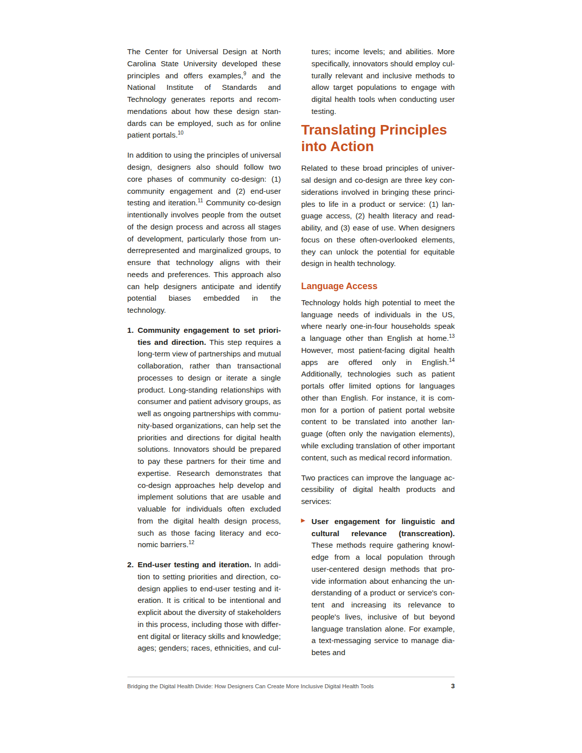The Center for Universal Design at North Carolina State University developed these principles and offers examples,9 and the National Institute of Standards and Technology generates reports and recommendations about how these design standards can be employed, such as for online patient portals.10
In addition to using the principles of universal design, designers also should follow two core phases of community co-design: (1) community engagement and (2) end-user testing and iteration.11 Community co-design intentionally involves people from the outset of the design process and across all stages of development, particularly those from underrepresented and marginalized groups, to ensure that technology aligns with their needs and preferences. This approach also can help designers anticipate and identify potential biases embedded in the technology.
Community engagement to set priorities and direction. This step requires a long-term view of partnerships and mutual collaboration, rather than transactional processes to design or iterate a single product. Long-standing relationships with consumer and patient advisory groups, as well as ongoing partnerships with community-based organizations, can help set the priorities and directions for digital health solutions. Innovators should be prepared to pay these partners for their time and expertise. Research demonstrates that co-design approaches help develop and implement solutions that are usable and valuable for individuals often excluded from the digital health design process, such as those facing literacy and economic barriers.12
End-user testing and iteration. In addition to setting priorities and direction, co-design applies to end-user testing and iteration. It is critical to be intentional and explicit about the diversity of stakeholders in this process, including those with different digital or literacy skills and knowledge; ages; genders; races, ethnicities, and cultures; income levels; and abilities. More specifically, innovators should employ culturally relevant and inclusive methods to allow target populations to engage with digital health tools when conducting user testing.
Translating Principles
into Action
Related to these broad principles of universal design and co-design are three key considerations involved in bringing these principles to life in a product or service: (1) language access, (2) health literacy and readability, and (3) ease of use. When designers focus on these often-overlooked elements, they can unlock the potential for equitable design in health technology.
Language Access
Technology holds high potential to meet the language needs of individuals in the US, where nearly one-in-four households speak a language other than English at home.13 However, most patient-facing digital health apps are offered only in English.14 Additionally, technologies such as patient portals offer limited options for languages other than English. For instance, it is common for a portion of patient portal website content to be translated into another language (often only the navigation elements), while excluding translation of other important content, such as medical record information.
Two practices can improve the language accessibility of digital health products and services:
User engagement for linguistic and cultural relevance (transcreation). These methods require gathering knowledge from a local population through user-centered design methods that provide information about enhancing the understanding of a product or service's content and increasing its relevance to people's lives, inclusive of but beyond language translation alone. For example, a text-messaging service to manage diabetes and
Bridging the Digital Health Divide: How Designers Can Create More Inclusive Digital Health Tools 3